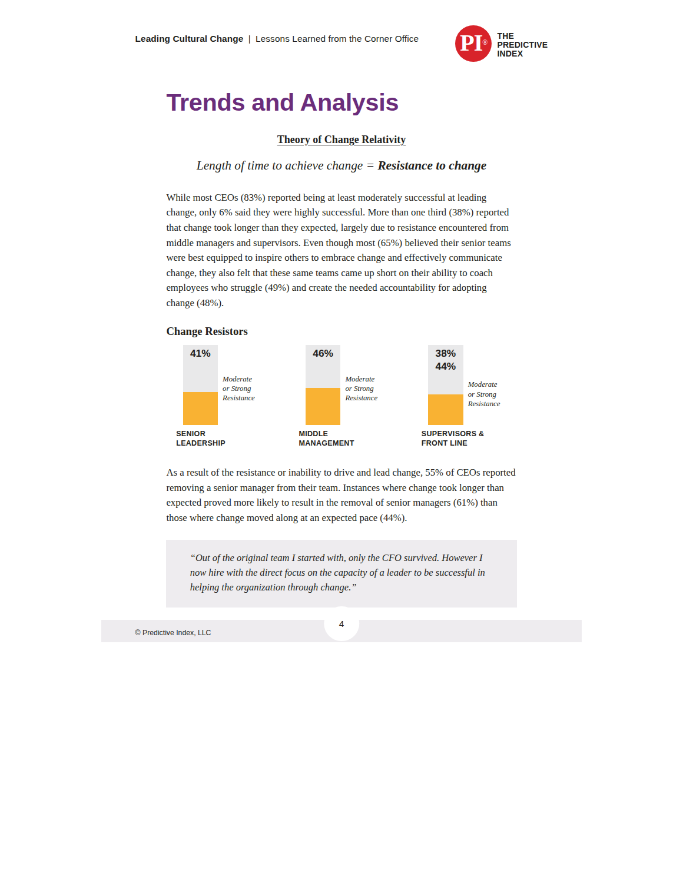Leading Cultural Change | Lessons Learned from the Corner Office
PI®
The
Predictive
Index
Trends and Analysis
Theory of Change Relativity
Length of time to achieve change = Resistance to change
While most CEOs (83%) reported being at least moderately successful at leading change, only 6% said they were highly successful. More than one third (38%) reported that change took longer than they expected, largely due to resistance encountered from middle managers and supervisors. Even though most (65%) believed their senior teams were best equipped to inspire others to embrace change and effectively communicate change, they also felt that these same teams came up short on their ability to coach employees who struggle (49%) and create the needed accountability for adopting change (48%).
Change Resistors
41%
Moderate
or Strong
Resistance
Senior
Leadership
46%
Moderate
or Strong
Resistance
Middle
Management
38%
44%
Moderate
or Strong
Resistance
Supervisors &
Front Line
As a result of the resistance or inability to drive and lead change, 55% of CEOs reported removing a senior manager from their team. Instances where change took longer than expected proved more likely to result in the removal of senior managers (61%) than those where change moved along at an expected pace (44%).
“Out of the original team I started with, only the CFO survived. However I now hire with the direct focus on the capacity of a leader to be successful in helping the organization through change.”
© Predictive Index, LLC
4